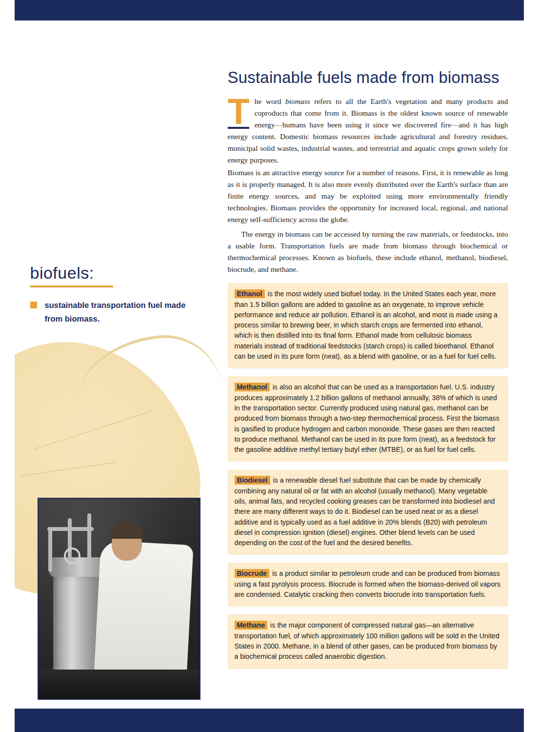biofuels:
sustainable transportation fuel made from biomass.
Sustainable fuels made from biomass
T
he word biomass refers to all the Earth's vegetation and many products and coproducts that come from it. Biomass is the oldest known source of renewable energy—humans have been using it since we discovered fire—and it has high energy content. Domestic biomass resources include agricultural and forestry residues, municipal solid wastes, industrial wastes, and terrestrial and aquatic crops grown solely for energy purposes.
Biomass is an attractive energy source for a number of reasons. First, it is renewable as long as it is properly managed. It is also more evenly distributed over the Earth's surface than are finite energy sources, and may be exploited using more environmentally friendly technologies. Biomass provides the opportunity for increased local, regional, and national energy self-sufficiency across the globe.
The energy in biomass can be accessed by turning the raw materials, or feedstocks, into a usable form. Transportation fuels are made from biomass through biochemical or thermochemical processes. Known as biofuels, these include ethanol, methanol, biodiesel, biocrude, and methane.
Ethanol is the most widely used biofuel today. In the United States each year, more than 1.5 billion gallons are added to gasoline as an oxygenate, to improve vehicle performance and reduce air pollution. Ethanol is an alcohol, and most is made using a process similar to brewing beer, in which starch crops are fermented into ethanol, which is then distilled into its final form. Ethanol made from cellulosic biomass materials instead of traditional feedstocks (starch crops) is called bioethanol. Ethanol can be used in its pure form (neat), as a blend with gasoline, or as a fuel for fuel cells.
Methanol is also an alcohol that can be used as a transportation fuel. U.S. industry produces approximately 1.2 billion gallons of methanol annually, 38% of which is used in the transportation sector. Currently produced using natural gas, methanol can be produced from biomass through a two-step thermochemical process. First the biomass is gasified to produce hydrogen and carbon monoxide. These gases are then reacted to produce methanol. Methanol can be used in its pure form (neat), as a feedstock for the gasoline additive methyl tertiary butyl ether (MTBE), or as fuel for fuel cells.
Biodiesel is a renewable diesel fuel substitute that can be made by chemically combining any natural oil or fat with an alcohol (usually methanol). Many vegetable oils, animal fats, and recycled cooking greases can be transformed into biodiesel and there are many different ways to do it. Biodiesel can be used neat or as a diesel additive and is typically used as a fuel additive in 20% blends (B20) with petroleum diesel in compression ignition (diesel) engines. Other blend levels can be used depending on the cost of the fuel and the desired benefits.
Biocrude is a product similar to petroleum crude and can be produced from biomass using a fast pyrolysis process. Biocrude is formed when the biomass-derived oil vapors are condensed. Catalytic cracking then converts biocrude into transportation fuels.
Methane is the major component of compressed natural gas—an alternative transportation fuel, of which approximately 100 million gallons will be sold in the United States in 2000. Methane, in a blend of other gases, can be produced from biomass by a biochemical process called anaerobic digestion.